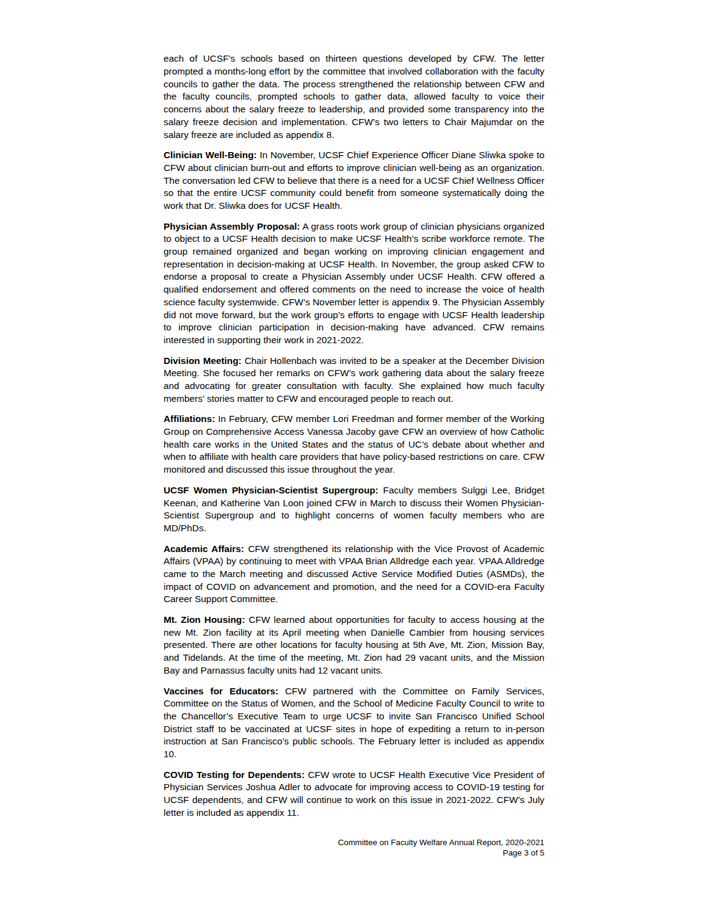each of UCSF’s schools based on thirteen questions developed by CFW. The letter prompted a months-long effort by the committee that involved collaboration with the faculty councils to gather the data. The process strengthened the relationship between CFW and the faculty councils, prompted schools to gather data, allowed faculty to voice their concerns about the salary freeze to leadership, and provided some transparency into the salary freeze decision and implementation. CFW’s two letters to Chair Majumdar on the salary freeze are included as appendix 8.
Clinician Well-Being: In November, UCSF Chief Experience Officer Diane Sliwka spoke to CFW about clinician burn-out and efforts to improve clinician well-being as an organization. The conversation led CFW to believe that there is a need for a UCSF Chief Wellness Officer so that the entire UCSF community could benefit from someone systematically doing the work that Dr. Sliwka does for UCSF Health.
Physician Assembly Proposal: A grass roots work group of clinician physicians organized to object to a UCSF Health decision to make UCSF Health’s scribe workforce remote. The group remained organized and began working on improving clinician engagement and representation in decision-making at UCSF Health. In November, the group asked CFW to endorse a proposal to create a Physician Assembly under UCSF Health. CFW offered a qualified endorsement and offered comments on the need to increase the voice of health science faculty systemwide. CFW’s November letter is appendix 9. The Physician Assembly did not move forward, but the work group’s efforts to engage with UCSF Health leadership to improve clinician participation in decision-making have advanced. CFW remains interested in supporting their work in 2021-2022.
Division Meeting: Chair Hollenbach was invited to be a speaker at the December Division Meeting. She focused her remarks on CFW’s work gathering data about the salary freeze and advocating for greater consultation with faculty. She explained how much faculty members’ stories matter to CFW and encouraged people to reach out.
Affiliations: In February, CFW member Lori Freedman and former member of the Working Group on Comprehensive Access Vanessa Jacoby gave CFW an overview of how Catholic health care works in the United States and the status of UC’s debate about whether and when to affiliate with health care providers that have policy-based restrictions on care. CFW monitored and discussed this issue throughout the year.
UCSF Women Physician-Scientist Supergroup: Faculty members Sulggi Lee, Bridget Keenan, and Katherine Van Loon joined CFW in March to discuss their Women Physician-Scientist Supergroup and to highlight concerns of women faculty members who are MD/PhDs.
Academic Affairs: CFW strengthened its relationship with the Vice Provost of Academic Affairs (VPAA) by continuing to meet with VPAA Brian Alldredge each year. VPAA Alldredge came to the March meeting and discussed Active Service Modified Duties (ASMDs), the impact of COVID on advancement and promotion, and the need for a COVID-era Faculty Career Support Committee.
Mt. Zion Housing: CFW learned about opportunities for faculty to access housing at the new Mt. Zion facility at its April meeting when Danielle Cambier from housing services presented. There are other locations for faculty housing at 5th Ave, Mt. Zion, Mission Bay, and Tidelands. At the time of the meeting, Mt. Zion had 29 vacant units, and the Mission Bay and Parnassus faculty units had 12 vacant units.
Vaccines for Educators: CFW partnered with the Committee on Family Services, Committee on the Status of Women, and the School of Medicine Faculty Council to write to the Chancellor’s Executive Team to urge UCSF to invite San Francisco Unified School District staff to be vaccinated at UCSF sites in hope of expediting a return to in-person instruction at San Francisco’s public schools. The February letter is included as appendix 10.
COVID Testing for Dependents: CFW wrote to UCSF Health Executive Vice President of Physician Services Joshua Adler to advocate for improving access to COVID-19 testing for UCSF dependents, and CFW will continue to work on this issue in 2021-2022. CFW’s July letter is included as appendix 11.
Committee on Faculty Welfare Annual Report, 2020-2021
Page 3 of 5